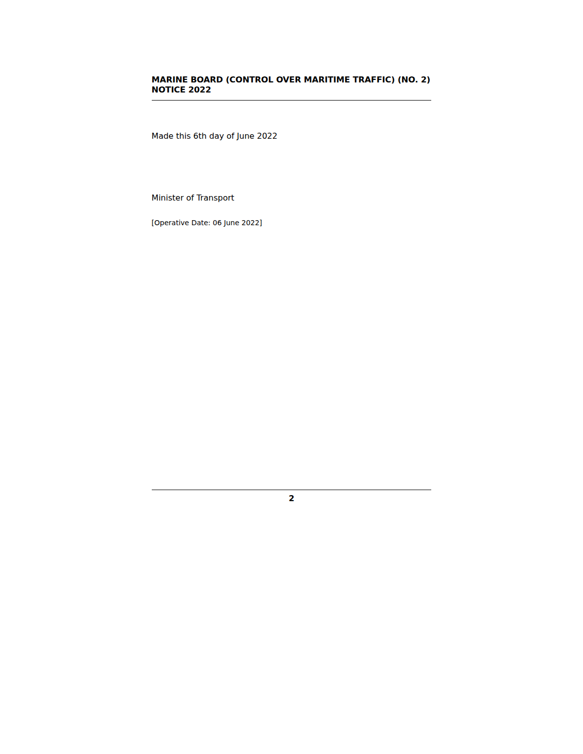MARINE BOARD (CONTROL OVER MARITIME TRAFFIC) (NO. 2) NOTICE 2022
Made this 6th day of June 2022
Minister of Transport
[Operative Date: 06 June 2022]
2